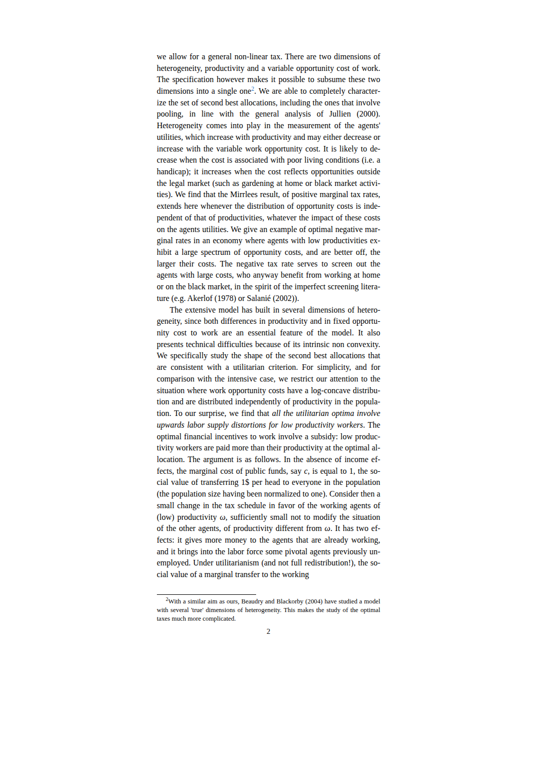we allow for a general non-linear tax. There are two dimensions of heterogeneity, productivity and a variable opportunity cost of work. The specification however makes it possible to subsume these two dimensions into a single one2. We are able to completely characterize the set of second best allocations, including the ones that involve pooling, in line with the general analysis of Jullien (2000). Heterogeneity comes into play in the measurement of the agents' utilities, which increase with productivity and may either decrease or increase with the variable work opportunity cost. It is likely to decrease when the cost is associated with poor living conditions (i.e. a handicap); it increases when the cost reflects opportunities outside the legal market (such as gardening at home or black market activities). We find that the Mirrlees result, of positive marginal tax rates, extends here whenever the distribution of opportunity costs is independent of that of productivities, whatever the impact of these costs on the agents utilities. We give an example of optimal negative marginal rates in an economy where agents with low productivities exhibit a large spectrum of opportunity costs, and are better off, the larger their costs. The negative tax rate serves to screen out the agents with large costs, who anyway benefit from working at home or on the black market, in the spirit of the imperfect screening literature (e.g. Akerlof (1978) or Salanié (2002)).
The extensive model has built in several dimensions of heterogeneity, since both differences in productivity and in fixed opportunity cost to work are an essential feature of the model. It also presents technical difficulties because of its intrinsic non convexity. We specifically study the shape of the second best allocations that are consistent with a utilitarian criterion. For simplicity, and for comparison with the intensive case, we restrict our attention to the situation where work opportunity costs have a log-concave distribution and are distributed independently of productivity in the population. To our surprise, we find that all the utilitarian optima involve upwards labor supply distortions for low productivity workers. The optimal financial incentives to work involve a subsidy: low productivity workers are paid more than their productivity at the optimal allocation. The argument is as follows. In the absence of income effects, the marginal cost of public funds, say c, is equal to 1, the social value of transferring 1$ per head to everyone in the population (the population size having been normalized to one). Consider then a small change in the tax schedule in favor of the working agents of (low) productivity ω, sufficiently small not to modify the situation of the other agents, of productivity different from ω. It has two effects: it gives more money to the agents that are already working, and it brings into the labor force some pivotal agents previously unemployed. Under utilitarianism (and not full redistribution!), the social value of a marginal transfer to the working
2 With a similar aim as ours, Beaudry and Blackorby (2004) have studied a model with several 'true' dimensions of heterogeneity. This makes the study of the optimal taxes much more complicated.
2